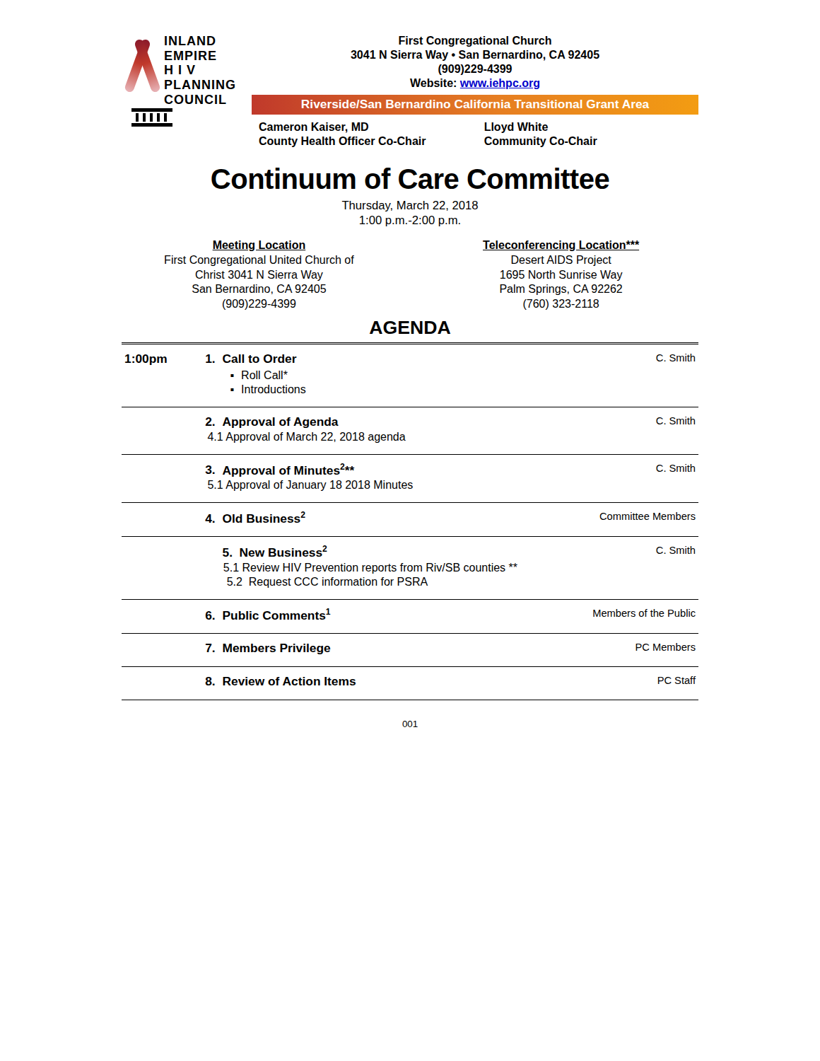INLAND
EMPIRE
H I V
PLANNING
COUNCIL
First Congregational Church
3041 N Sierra Way • San Bernardino, CA 92405
(909)229-4399
Website: www.iehpc.org
Riverside/San Bernardino California Transitional Grant Area
Cameron Kaiser, MD
County Health Officer Co-Chair
Lloyd White
Community Co-Chair
Continuum of Care Committee
Thursday, March 22, 2018
1:00 p.m.-2:00 p.m.
Meeting Location
First Congregational United Church of
Christ 3041 N Sierra Way
San Bernardino, CA 92405
(909)229-4399
Teleconferencing Location***
Desert AIDS Project
1695 North Sunrise Way
Palm Springs, CA 92262
(760) 323-2118
AGENDA
| 1:00pm | 1. Call to Order Roll Call* Introductions | C. Smith |
| | 2. Approval of Agenda 4.1 Approval of March 22, 2018 agenda | C. Smith |
| | 3. Approval of Minutes 2 ** 5.1 Approval of January 18 2018 Minutes | C. Smith |
| | 4. Old Business 2 | Committee Members |
| | 5. New Business 2 5.1 Review HIV Prevention reports from Riv/SB counties ** 5.2 Request CCC information for PSRA | C. Smith |
| | 6. Public Comments 1 | Members of the Public |
| | 7. Members Privilege | PC Members |
| | 8. Review of Action Items | PC Staff |
001